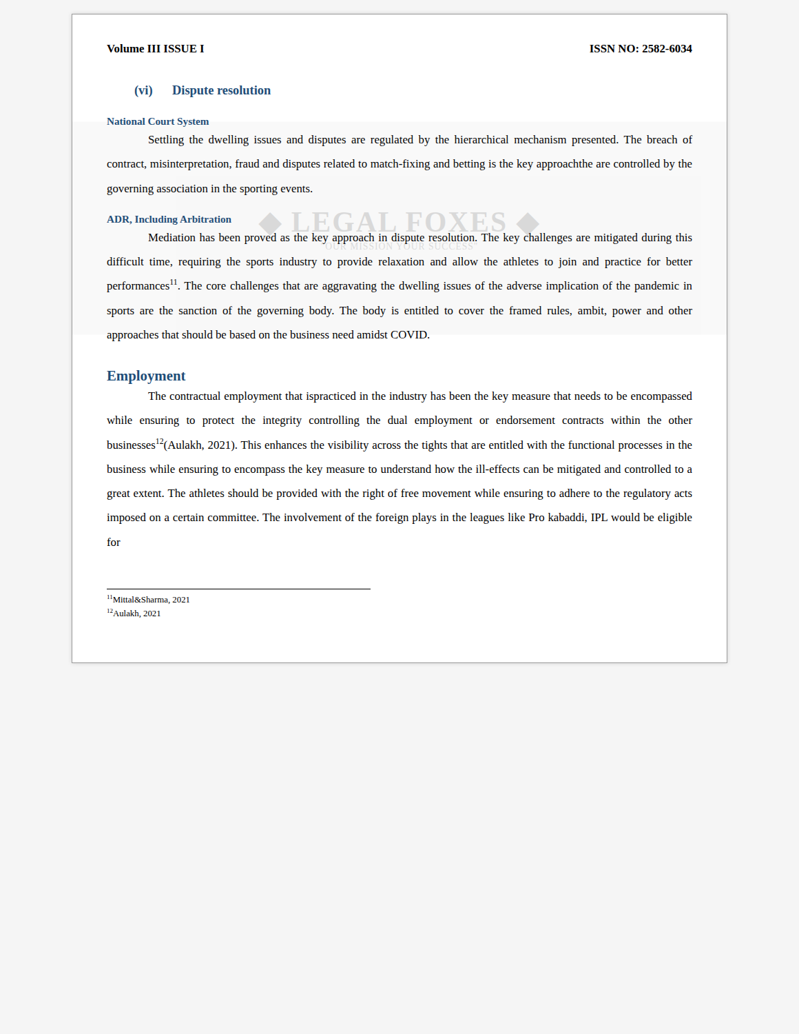Volume III ISSUE I ISSN NO: 2582-6034
◆ LEGAL FOXES ◆
"OUR MISSION YOUR SUCCESS"
(vi) Dispute resolution
National Court System
Settling the dwelling issues and disputes are regulated by the hierarchical mechanism presented. The breach of contract, misinterpretation, fraud and disputes related to match-fixing and betting is the key approachthe are controlled by the governing association in the sporting events.
ADR, Including Arbitration
Mediation has been proved as the key approach in dispute resolution. The key challenges are mitigated during this difficult time, requiring the sports industry to provide relaxation and allow the athletes to join and practice for better performances11. The core challenges that are aggravating the dwelling issues of the adverse implication of the pandemic in sports are the sanction of the governing body. The body is entitled to cover the framed rules, ambit, power and other approaches that should be based on the business need amidst COVID.
Employment
The contractual employment that ispracticed in the industry has been the key measure that needs to be encompassed while ensuring to protect the integrity controlling the dual employment or endorsement contracts within the other businesses12(Aulakh, 2021). This enhances the visibility across the tights that are entitled with the functional processes in the business while ensuring to encompass the key measure to understand how the ill-effects can be mitigated and controlled to a great extent. The athletes should be provided with the right of free movement while ensuring to adhere to the regulatory acts imposed on a certain committee. The involvement of the foreign plays in the leagues like Pro kabaddi, IPL would be eligible for
11Mittal&Sharma, 2021
12Aulakh, 2021